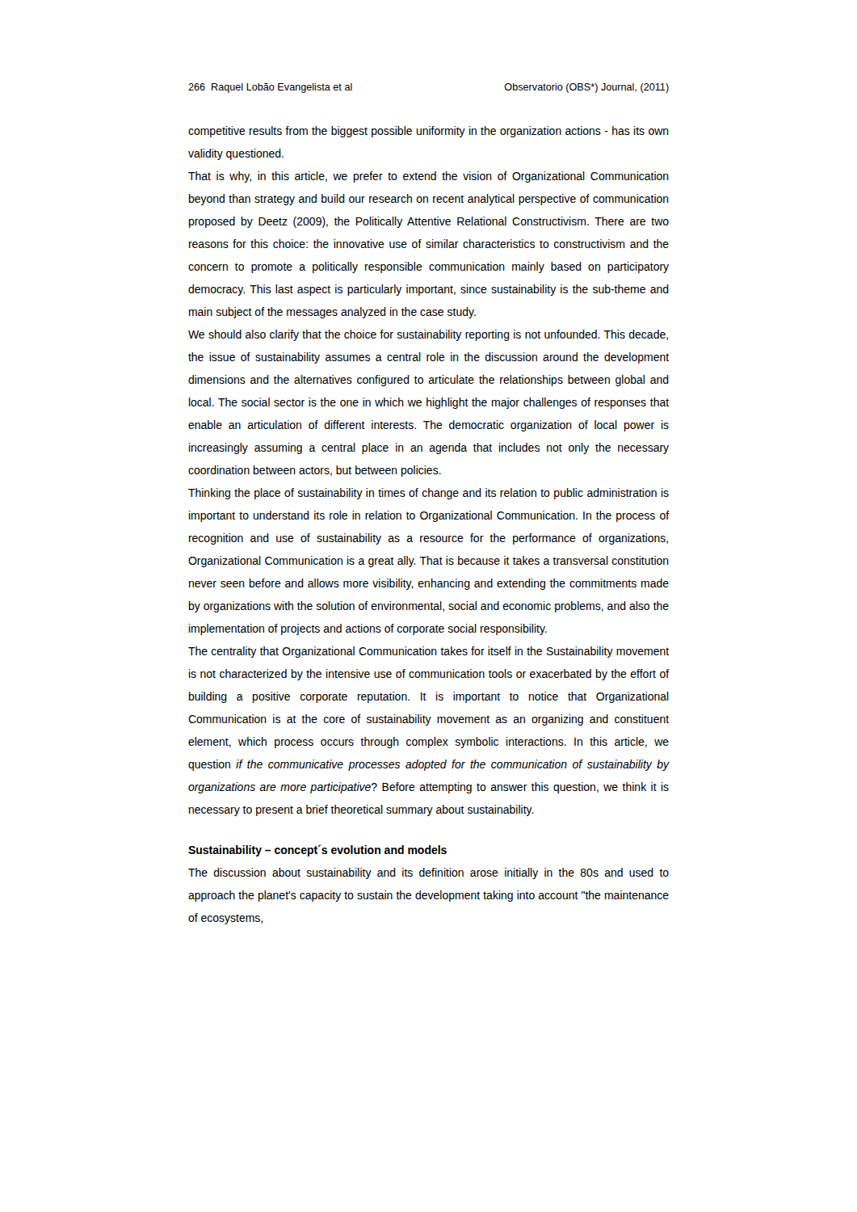266 Raquel Lobão Evangelista et al Observatorio (OBS*) Journal, (2011)
competitive results from the biggest possible uniformity in the organization actions - has its own validity questioned.
That is why, in this article, we prefer to extend the vision of Organizational Communication beyond than strategy and build our research on recent analytical perspective of communication proposed by Deetz (2009), the Politically Attentive Relational Constructivism. There are two reasons for this choice: the innovative use of similar characteristics to constructivism and the concern to promote a politically responsible communication mainly based on participatory democracy. This last aspect is particularly important, since sustainability is the sub-theme and main subject of the messages analyzed in the case study.
We should also clarify that the choice for sustainability reporting is not unfounded. This decade, the issue of sustainability assumes a central role in the discussion around the development dimensions and the alternatives configured to articulate the relationships between global and local. The social sector is the one in which we highlight the major challenges of responses that enable an articulation of different interests. The democratic organization of local power is increasingly assuming a central place in an agenda that includes not only the necessary coordination between actors, but between policies.
Thinking the place of sustainability in times of change and its relation to public administration is important to understand its role in relation to Organizational Communication. In the process of recognition and use of sustainability as a resource for the performance of organizations, Organizational Communication is a great ally. That is because it takes a transversal constitution never seen before and allows more visibility, enhancing and extending the commitments made by organizations with the solution of environmental, social and economic problems, and also the implementation of projects and actions of corporate social responsibility.
The centrality that Organizational Communication takes for itself in the Sustainability movement is not characterized by the intensive use of communication tools or exacerbated by the effort of building a positive corporate reputation. It is important to notice that Organizational Communication is at the core of sustainability movement as an organizing and constituent element, which process occurs through complex symbolic interactions. In this article, we question if the communicative processes adopted for the communication of sustainability by organizations are more participative? Before attempting to answer this question, we think it is necessary to present a brief theoretical summary about sustainability.
Sustainability – concept´s evolution and models
The discussion about sustainability and its definition arose initially in the 80s and used to approach the planet's capacity to sustain the development taking into account "the maintenance of ecosystems,